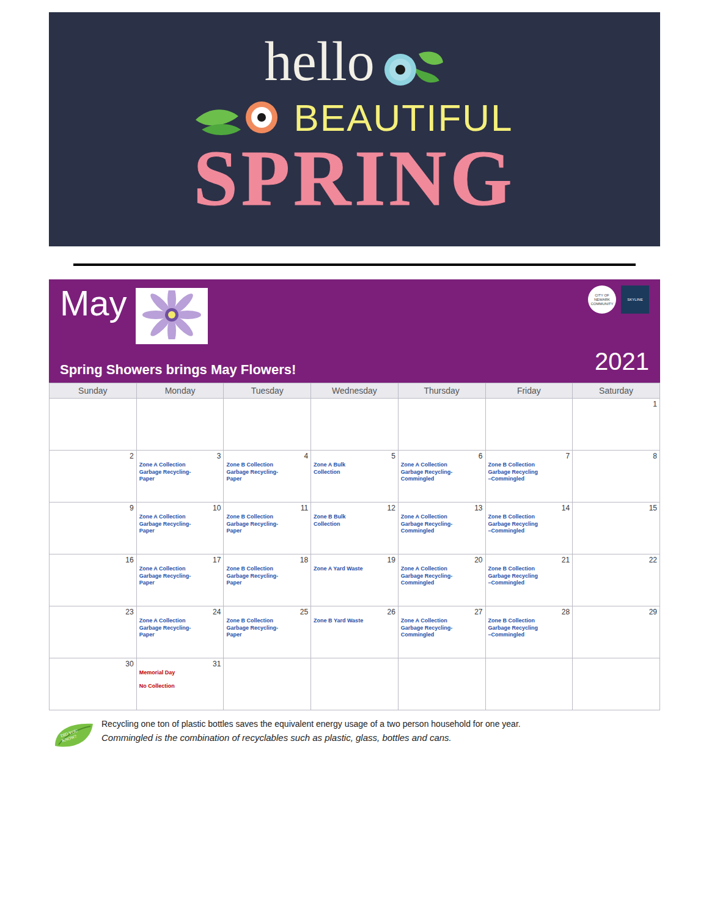hello
BEAUTIFUL
SPRING
May
CITY OF
NEWARK
COMMUNITY
SKYLINE
Spring Showers brings May Flowers!
2021
| Sunday | Monday | Tuesday | Wednesday | Thursday | Friday | Saturday |
| --- | --- | --- | --- | --- | --- | --- |
| | | | | | | 1 |
| 2 | 3 Zone A Collection Garbage Recycling- Paper | 4 Zone B Collection Garbage Recycling- Paper | 5 Zone A Bulk Collection | 6 Zone A Collection Garbage Recycling- Commingled | 7 Zone B Collection Garbage Recycling –Commingled | 8 |
| 9 | 10 Zone A Collection Garbage Recycling- Paper | 11 Zone B Collection Garbage Recycling- Paper | 12 Zone B Bulk Collection | 13 Zone A Collection Garbage Recycling- Commingled | 14 Zone B Collection Garbage Recycling –Commingled | 15 |
| 16 | 17 Zone A Collection Garbage Recycling- Paper | 18 Zone B Collection Garbage Recycling- Paper | 19 Zone A Yard Waste | 20 Zone A Collection Garbage Recycling- Commingled | 21 Zone B Collection Garbage Recycling –Commingled | 22 |
| 23 | 24 Zone A Collection Garbage Recycling- Paper | 25 Zone B Collection Garbage Recycling- Paper | 26 Zone B Yard Waste | 27 Zone A Collection Garbage Recycling- Commingled | 28 Zone B Collection Garbage Recycling –Commingled | 29 |
| 30 | 31 Memorial Day No Collection | | | | | |
DID YOU KNOW?
Recycling one ton of plastic bottles saves the equivalent energy usage of a two person household for one year.
Commingled is the combination of recyclables such as plastic, glass, bottles and cans.